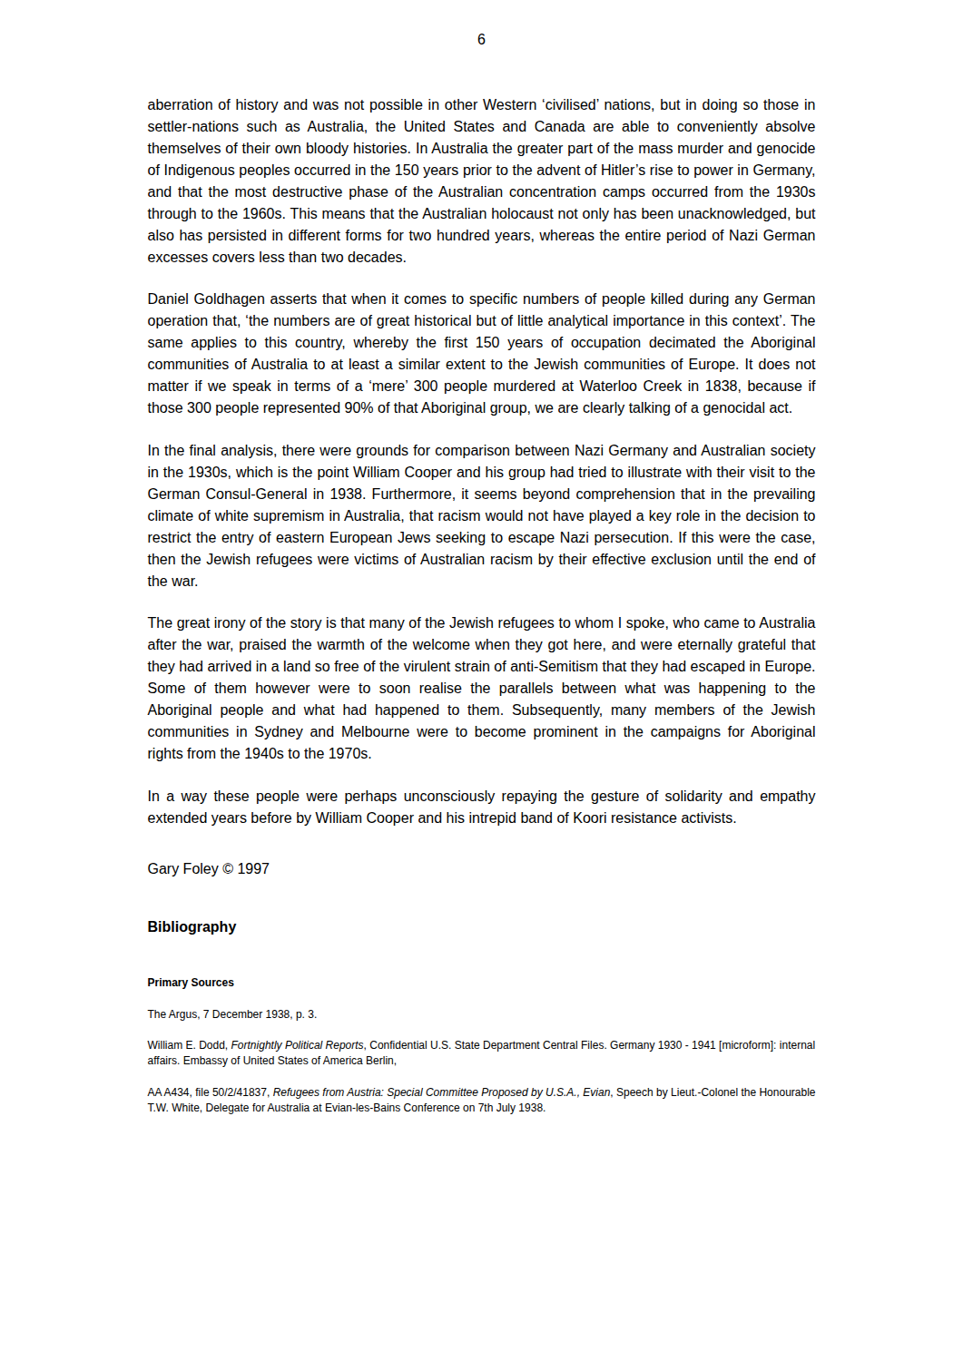6
aberration of history and was not possible in other Western ‘civilised’ nations, but in doing so those in settler-nations such as Australia, the United States and Canada are able to conveniently absolve themselves of their own bloody histories. In Australia the greater part of the mass murder and genocide of Indigenous peoples occurred in the 150 years prior to the advent of Hitler’s rise to power in Germany, and that the most destructive phase of the Australian concentration camps occurred from the 1930s through to the 1960s. This means that the Australian holocaust not only has been unacknowledged, but also has persisted in different forms for two hundred years, whereas the entire period of Nazi German excesses covers less than two decades.
Daniel Goldhagen asserts that when it comes to specific numbers of people killed during any German operation that, ‘the numbers are of great historical but of little analytical importance in this context’. The same applies to this country, whereby the first 150 years of occupation decimated the Aboriginal communities of Australia to at least a similar extent to the Jewish communities of Europe. It does not matter if we speak in terms of a ‘mere’ 300 people murdered at Waterloo Creek in 1838, because if those 300 people represented 90% of that Aboriginal group, we are clearly talking of a genocidal act.
In the final analysis, there were grounds for comparison between Nazi Germany and Australian society in the 1930s, which is the point William Cooper and his group had tried to illustrate with their visit to the German Consul-General in 1938. Furthermore, it seems beyond comprehension that in the prevailing climate of white supremism in Australia, that racism would not have played a key role in the decision to restrict the entry of eastern European Jews seeking to escape Nazi persecution. If this were the case, then the Jewish refugees were victims of Australian racism by their effective exclusion until the end of the war.
The great irony of the story is that many of the Jewish refugees to whom I spoke, who came to Australia after the war, praised the warmth of the welcome when they got here, and were eternally grateful that they had arrived in a land so free of the virulent strain of anti-Semitism that they had escaped in Europe. Some of them however were to soon realise the parallels between what was happening to the Aboriginal people and what had happened to them. Subsequently, many members of the Jewish communities in Sydney and Melbourne were to become prominent in the campaigns for Aboriginal rights from the 1940s to the 1970s.
In a way these people were perhaps unconsciously repaying the gesture of solidarity and empathy extended years before by William Cooper and his intrepid band of Koori resistance activists.
Gary Foley © 1997
Bibliography
Primary Sources
The Argus, 7 December 1938, p. 3.
William E. Dodd, Fortnightly Political Reports, Confidential U.S. State Department Central Files. Germany 1930 - 1941 [microform]: internal affairs. Embassy of United States of America Berlin,
AA A434, file 50/2/41837, Refugees from Austria: Special Committee Proposed by U.S.A., Evian, Speech by Lieut.-Colonel the Honourable T.W. White, Delegate for Australia at Evian-les-Bains Conference on 7th July 1938.